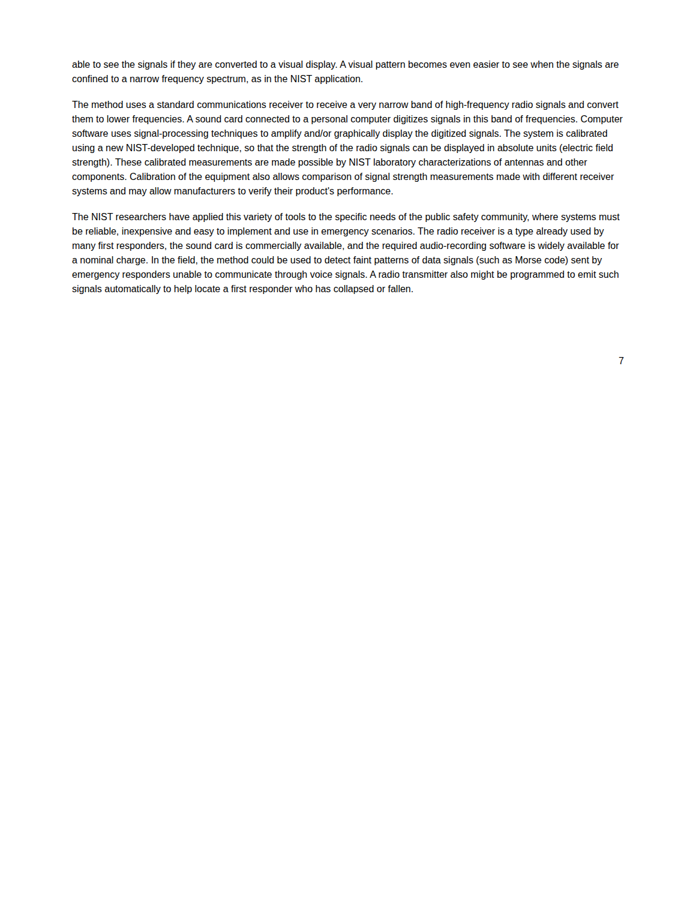able to see the signals if they are converted to a visual display. A visual pattern becomes even easier to see when the signals are confined to a narrow frequency spectrum, as in the NIST application.
The method uses a standard communications receiver to receive a very narrow band of high-frequency radio signals and convert them to lower frequencies. A sound card connected to a personal computer digitizes signals in this band of frequencies. Computer software uses signal-processing techniques to amplify and/or graphically display the digitized signals. The system is calibrated using a new NIST-developed technique, so that the strength of the radio signals can be displayed in absolute units (electric field strength). These calibrated measurements are made possible by NIST laboratory characterizations of antennas and other components. Calibration of the equipment also allows comparison of signal strength measurements made with different receiver systems and may allow manufacturers to verify their product's performance.
The NIST researchers have applied this variety of tools to the specific needs of the public safety community, where systems must be reliable, inexpensive and easy to implement and use in emergency scenarios. The radio receiver is a type already used by many first responders, the sound card is commercially available, and the required audio-recording software is widely available for a nominal charge. In the field, the method could be used to detect faint patterns of data signals (such as Morse code) sent by emergency responders unable to communicate through voice signals. A radio transmitter also might be programmed to emit such signals automatically to help locate a first responder who has collapsed or fallen.
7